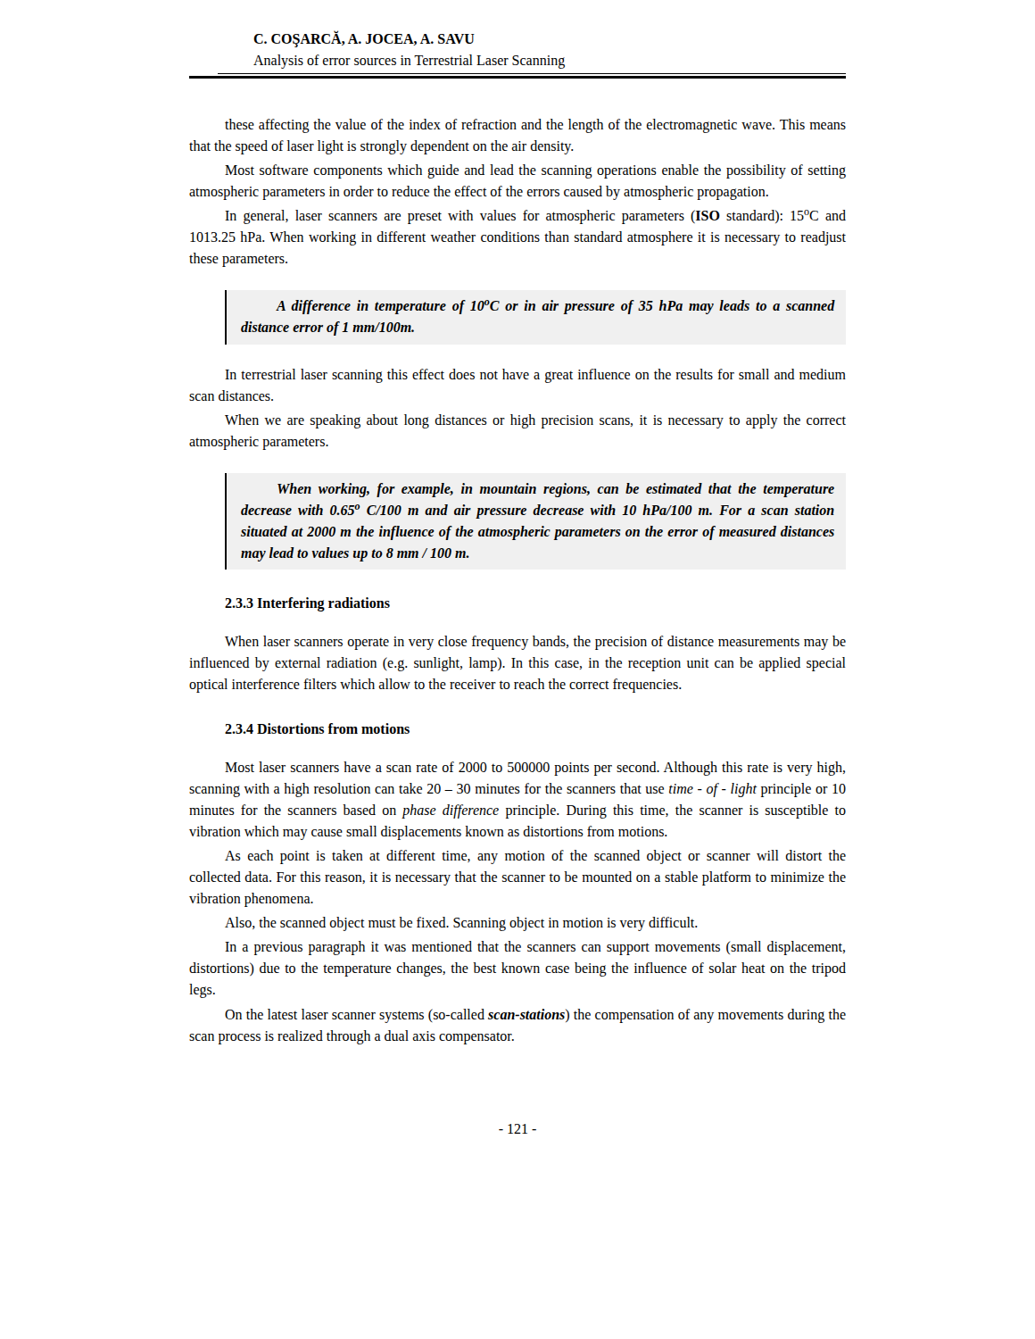C. COŞARCĂ, A. JOCEA, A. SAVU
Analysis of error sources in Terrestrial Laser Scanning
these affecting the value of the index of refraction and the length of the electromagnetic wave. This means that the speed of laser light is strongly dependent on the air density.
Most software components which guide and lead the scanning operations enable the possibility of setting atmospheric parameters in order to reduce the effect of the errors caused by atmospheric propagation.
In general, laser scanners are preset with values for atmospheric parameters (ISO standard): 15oC and 1013.25 hPa. When working in different weather conditions than standard atmosphere it is necessary to readjust these parameters.
A difference in temperature of 10oC or in air pressure of 35 hPa may leads to a scanned distance error of 1 mm/100m.
In terrestrial laser scanning this effect does not have a great influence on the results for small and medium scan distances.
When we are speaking about long distances or high precision scans, it is necessary to apply the correct atmospheric parameters.
When working, for example, in mountain regions, can be estimated that the temperature decrease with 0.65o C/100 m and air pressure decrease with 10 hPa/100 m. For a scan station situated at 2000 m the influence of the atmospheric parameters on the error of measured distances may lead to values up to 8 mm / 100 m.
2.3.3 Interfering radiations
When laser scanners operate in very close frequency bands, the precision of distance measurements may be influenced by external radiation (e.g. sunlight, lamp). In this case, in the reception unit can be applied special optical interference filters which allow to the receiver to reach the correct frequencies.
2.3.4 Distortions from motions
Most laser scanners have a scan rate of 2000 to 500000 points per second. Although this rate is very high, scanning with a high resolution can take 20 – 30 minutes for the scanners that use time - of - light principle or 10 minutes for the scanners based on phase difference principle. During this time, the scanner is susceptible to vibration which may cause small displacements known as distortions from motions.
As each point is taken at different time, any motion of the scanned object or scanner will distort the collected data. For this reason, it is necessary that the scanner to be mounted on a stable platform to minimize the vibration phenomena.
Also, the scanned object must be fixed. Scanning object in motion is very difficult.
In a previous paragraph it was mentioned that the scanners can support movements (small displacement, distortions) due to the temperature changes, the best known case being the influence of solar heat on the tripod legs.
On the latest laser scanner systems (so-called scan-stations) the compensation of any movements during the scan process is realized through a dual axis compensator.
- 121 -